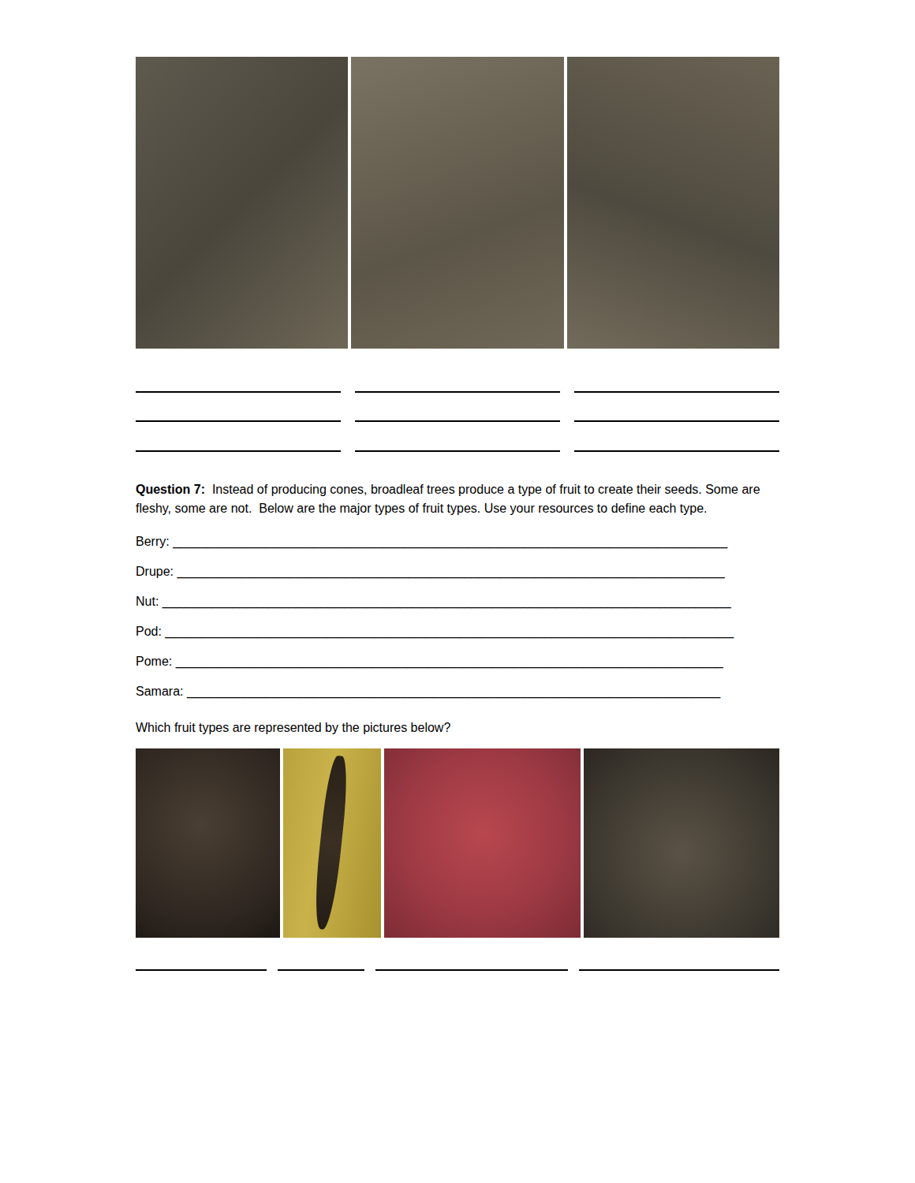Question 7: Instead of producing cones, broadleaf trees produce a type of fruit to create their seeds. Some are fleshy, some are not. Below are the major types of fruit types. Use your resources to define each type.
Berry: _______________________________________________________________________________
Drupe: ______________________________________________________________________________
Nut: _________________________________________________________________________________
Pod: _________________________________________________________________________________
Pome: ______________________________________________________________________________
Samara: ____________________________________________________________________________
Which fruit types are represented by the pictures below?